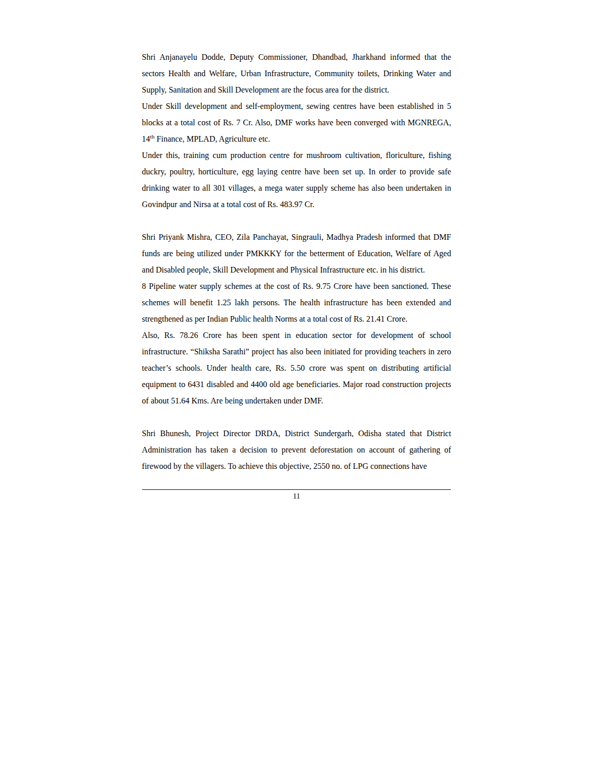Shri Anjanayelu Dodde, Deputy Commissioner, Dhandbad, Jharkhand informed that the sectors Health and Welfare, Urban Infrastructure, Community toilets, Drinking Water and Supply, Sanitation and Skill Development are the focus area for the district.
Under Skill development and self-employment, sewing centres have been established in 5 blocks at a total cost of Rs. 7 Cr. Also, DMF works have been converged with MGNREGA, 14th Finance, MPLAD, Agriculture etc.
Under this, training cum production centre for mushroom cultivation, floriculture, fishing duckry, poultry, horticulture, egg laying centre have been set up. In order to provide safe drinking water to all 301 villages, a mega water supply scheme has also been undertaken in Govindpur and Nirsa at a total cost of Rs. 483.97 Cr.
Shri Priyank Mishra, CEO, Zila Panchayat, Singrauli, Madhya Pradesh informed that DMF funds are being utilized under PMKKKY for the betterment of Education, Welfare of Aged and Disabled people, Skill Development and Physical Infrastructure etc. in his district.
8 Pipeline water supply schemes at the cost of Rs. 9.75 Crore have been sanctioned. These schemes will benefit 1.25 lakh persons. The health infrastructure has been extended and strengthened as per Indian Public health Norms at a total cost of Rs. 21.41 Crore.
Also, Rs. 78.26 Crore has been spent in education sector for development of school infrastructure. “Shiksha Sarathi” project has also been initiated for providing teachers in zero teacher’s schools. Under health care, Rs. 5.50 crore was spent on distributing artificial equipment to 6431 disabled and 4400 old age beneficiaries. Major road construction projects of about 51.64 Kms. Are being undertaken under DMF.
Shri Bhunesh, Project Director DRDA, District Sundergarh, Odisha stated that District Administration has taken a decision to prevent deforestation on account of gathering of firewood by the villagers. To achieve this objective, 2550 no. of LPG connections have
11